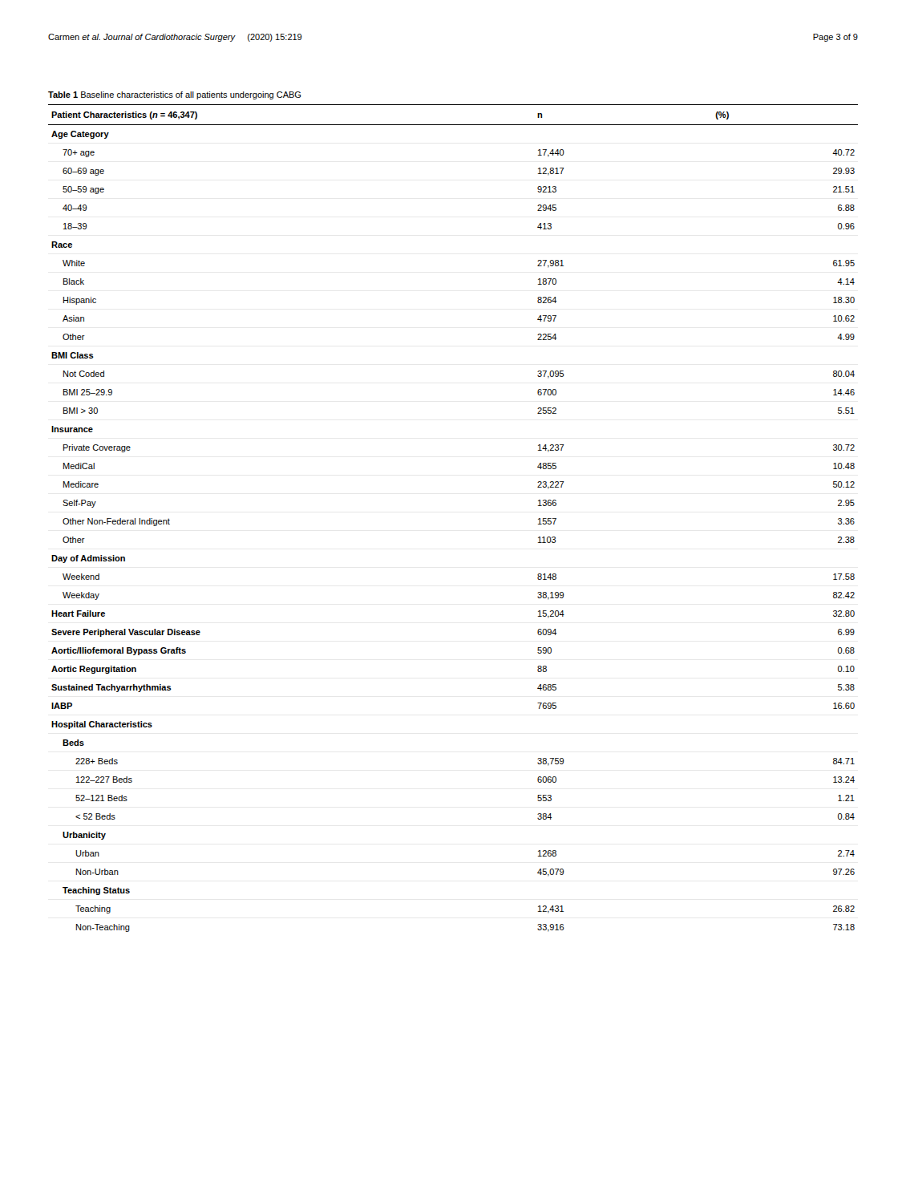Carmen et al. Journal of Cardiothoracic Surgery (2020) 15:219
Page 3 of 9
Table 1 Baseline characteristics of all patients undergoing CABG
| Patient Characteristics ( n = 46,347) | n | (%) |
| --- | --- | --- |
| Age Category | | |
| 70+ age | 17,440 | 40.72 |
| 60–69 age | 12,817 | 29.93 |
| 50–59 age | 9213 | 21.51 |
| 40–49 | 2945 | 6.88 |
| 18–39 | 413 | 0.96 |
| Race | | |
| White | 27,981 | 61.95 |
| Black | 1870 | 4.14 |
| Hispanic | 8264 | 18.30 |
| Asian | 4797 | 10.62 |
| Other | 2254 | 4.99 |
| BMI Class | | |
| Not Coded | 37,095 | 80.04 |
| BMI 25–29.9 | 6700 | 14.46 |
| BMI > 30 | 2552 | 5.51 |
| Insurance | | |
| Private Coverage | 14,237 | 30.72 |
| MediCal | 4855 | 10.48 |
| Medicare | 23,227 | 50.12 |
| Self-Pay | 1366 | 2.95 |
| Other Non-Federal Indigent | 1557 | 3.36 |
| Other | 1103 | 2.38 |
| Day of Admission | | |
| Weekend | 8148 | 17.58 |
| Weekday | 38,199 | 82.42 |
| Heart Failure | 15,204 | 32.80 |
| Severe Peripheral Vascular Disease | 6094 | 6.99 |
| Aortic/Iliofemoral Bypass Grafts | 590 | 0.68 |
| Aortic Regurgitation | 88 | 0.10 |
| Sustained Tachyarrhythmias | 4685 | 5.38 |
| IABP | 7695 | 16.60 |
| Hospital Characteristics | | |
| Beds | | |
| 228+ Beds | 38,759 | 84.71 |
| 122–227 Beds | 6060 | 13.24 |
| 52–121 Beds | 553 | 1.21 |
| < 52 Beds | 384 | 0.84 |
| Urbanicity | | |
| Urban | 1268 | 2.74 |
| Non-Urban | 45,079 | 97.26 |
| Teaching Status | | |
| Teaching | 12,431 | 26.82 |
| Non-Teaching | 33,916 | 73.18 |